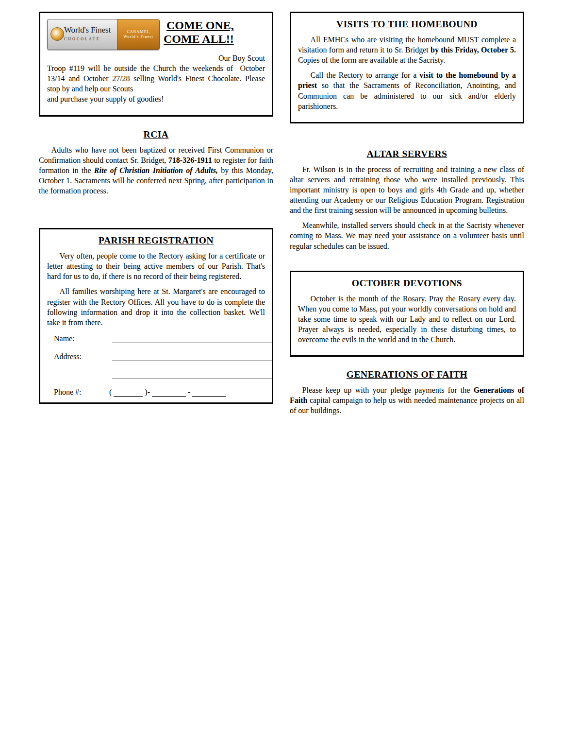World's Finest
CHOCOLATE
CARAMEL
World's Finest
COME ONE,
COME ALL!!
Our Boy Scout
Troop #119 will be outside the Church the weekends of October 13/14 and October 27/28 selling World's Finest Chocolate. Please stop by and help our Scouts
and purchase your supply of goodies!
RCIA
Adults who have not been baptized or received First Communion or Confirmation should contact Sr. Bridget, 718-326-1911 to register for faith formation in the Rite of Christian Initiation of Adults, by this Monday, October 1. Sacraments will be conferred next Spring, after participation in the formation process.
PARISH REGISTRATION
Very often, people come to the Rectory asking for a certificate or letter attesting to their being active members of our Parish. That's hard for us to do, if there is no record of their being registered.
All families worshiping here at St. Margaret's are encouraged to register with the Rectory Offices. All you have to do is complete the following information and drop it into the collection basket. We'll take it from there.
Name:
Address:
Phone #:
( )- -
VISITS TO THE HOMEBOUND
All EMHCs who are visiting the homebound MUST complete a visitation form and return it to Sr. Bridget by this Friday, October 5. Copies of the form are available at the Sacristy.
Call the Rectory to arrange for a visit to the homebound by a priest so that the Sacraments of Reconciliation, Anointing, and Communion can be administered to our sick and/or elderly parishioners.
ALTAR SERVERS
Fr. Wilson is in the process of recruiting and training a new class of altar servers and retraining those who were installed previously. This important ministry is open to boys and girls 4th Grade and up, whether attending our Academy or our Religious Education Program. Registration and the first training session will be announced in upcoming bulletins.
Meanwhile, installed servers should check in at the Sacristy whenever coming to Mass. We may need your assistance on a volunteer basis until regular schedules can be issued.
OCTOBER DEVOTIONS
October is the month of the Rosary. Pray the Rosary every day. When you come to Mass, put your worldly conversations on hold and take some time to speak with our Lady and to reflect on our Lord. Prayer always is needed, especially in these disturbing times, to overcome the evils in the world and in the Church.
GENERATIONS OF FAITH
Please keep up with your pledge payments for the Generations of Faith capital campaign to help us with needed maintenance projects on all of our buildings.